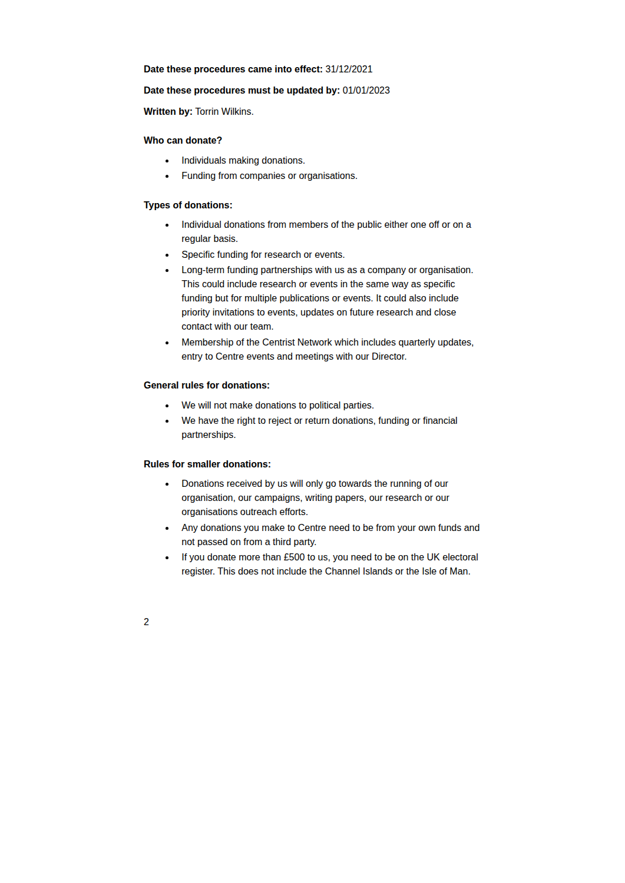Date these procedures came into effect: 31/12/2021
Date these procedures must be updated by: 01/01/2023
Written by: Torrin Wilkins.
Who can donate?
Individuals making donations.
Funding from companies or organisations.
Types of donations:
Individual donations from members of the public either one off or on a regular basis.
Specific funding for research or events.
Long-term funding partnerships with us as a company or organisation. This could include research or events in the same way as specific funding but for multiple publications or events. It could also include priority invitations to events, updates on future research and close contact with our team.
Membership of the Centrist Network which includes quarterly updates, entry to Centre events and meetings with our Director.
General rules for donations:
We will not make donations to political parties.
We have the right to reject or return donations, funding or financial partnerships.
Rules for smaller donations:
Donations received by us will only go towards the running of our organisation, our campaigns, writing papers, our research or our organisations outreach efforts.
Any donations you make to Centre need to be from your own funds and not passed on from a third party.
If you donate more than £500 to us, you need to be on the UK electoral register. This does not include the Channel Islands or the Isle of Man.
2